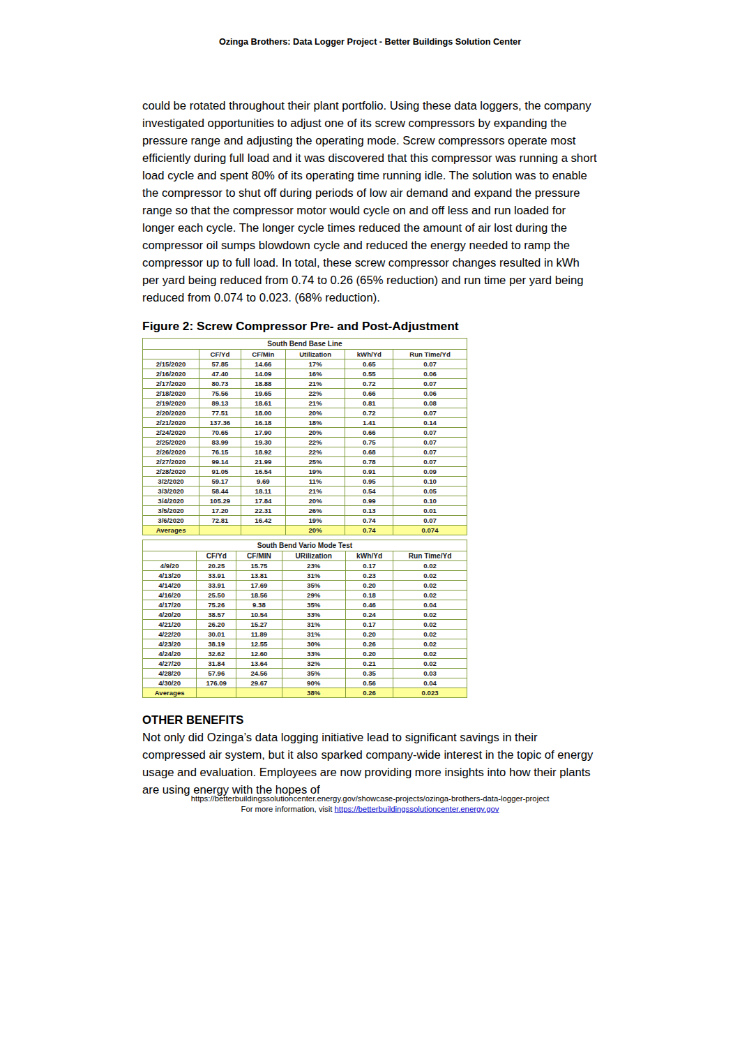Ozinga Brothers: Data Logger Project - Better Buildings Solution Center
could be rotated throughout their plant portfolio. Using these data loggers, the company investigated opportunities to adjust one of its screw compressors by expanding the pressure range and adjusting the operating mode. Screw compressors operate most efficiently during full load and it was discovered that this compressor was running a short load cycle and spent 80% of its operating time running idle. The solution was to enable the compressor to shut off during periods of low air demand and expand the pressure range so that the compressor motor would cycle on and off less and run loaded for longer each cycle. The longer cycle times reduced the amount of air lost during the compressor oil sumps blowdown cycle and reduced the energy needed to ramp the compressor up to full load. In total, these screw compressor changes resulted in kWh per yard being reduced from 0.74 to 0.26 (65% reduction) and run time per yard being reduced from 0.074 to 0.023. (68% reduction).
Figure 2: Screw Compressor Pre- and Post-Adjustment
South Bend Base Line
| | CF/Yd | CF/Min | Utilization | kWh/Yd | Run Time/Yd |
| 2/15/2020 | 57.85 | 14.66 | 17% | 0.65 | 0.07 |
| 2/16/2020 | 47.40 | 14.09 | 16% | 0.55 | 0.06 |
| 2/17/2020 | 80.73 | 18.88 | 21% | 0.72 | 0.07 |
| 2/18/2020 | 75.56 | 19.65 | 22% | 0.66 | 0.06 |
| 2/19/2020 | 89.13 | 18.61 | 21% | 0.81 | 0.08 |
| 2/20/2020 | 77.51 | 18.00 | 20% | 0.72 | 0.07 |
| 2/21/2020 | 137.36 | 16.18 | 18% | 1.41 | 0.14 |
| 2/24/2020 | 70.65 | 17.90 | 20% | 0.66 | 0.07 |
| 2/25/2020 | 83.99 | 19.30 | 22% | 0.75 | 0.07 |
| 2/26/2020 | 76.15 | 18.92 | 22% | 0.68 | 0.07 |
| 2/27/2020 | 99.14 | 21.99 | 25% | 0.78 | 0.07 |
| 2/28/2020 | 91.05 | 16.54 | 19% | 0.91 | 0.09 |
| 3/2/2020 | 59.17 | 9.69 | 11% | 0.95 | 0.10 |
| 3/3/2020 | 58.44 | 18.11 | 21% | 0.54 | 0.05 |
| 3/4/2020 | 105.29 | 17.84 | 20% | 0.99 | 0.10 |
| 3/5/2020 | 17.20 | 22.31 | 26% | 0.13 | 0.01 |
| 3/6/2020 | 72.81 | 16.42 | 19% | 0.74 | 0.07 |
| Averages | | | 20% | 0.74 | 0.074 |
South Bend Vario Mode Test
| | CF/Yd | CF/MIN | URilization | kWh/Yd | Run Time/Yd |
| --- | --- | --- | --- | --- | --- |
| 4/9/20 | 20.25 | 15.75 | 23% | 0.17 | 0.02 |
| 4/13/20 | 33.91 | 13.81 | 31% | 0.23 | 0.02 |
| 4/14/20 | 33.91 | 17.69 | 35% | 0.20 | 0.02 |
| 4/16/20 | 25.50 | 18.56 | 29% | 0.18 | 0.02 |
| 4/17/20 | 75.26 | 9.38 | 35% | 0.46 | 0.04 |
| 4/20/20 | 38.57 | 10.54 | 33% | 0.24 | 0.02 |
| 4/21/20 | 26.20 | 15.27 | 31% | 0.17 | 0.02 |
| 4/22/20 | 30.01 | 11.89 | 31% | 0.20 | 0.02 |
| 4/23/20 | 38.19 | 12.55 | 30% | 0.26 | 0.02 |
| 4/24/20 | 32.62 | 12.60 | 33% | 0.20 | 0.02 |
| 4/27/20 | 31.84 | 13.64 | 32% | 0.21 | 0.02 |
| 4/28/20 | 57.96 | 24.56 | 35% | 0.35 | 0.03 |
| 4/30/20 | 176.09 | 29.67 | 90% | 0.56 | 0.04 |
| Averages | | | 38% | 0.26 | 0.023 |
OTHER BENEFITS
Not only did Ozinga’s data logging initiative lead to significant savings in their compressed air system, but it also sparked company-wide interest in the topic of energy usage and evaluation. Employees are now providing more insights into how their plants are using energy with the hopes of
https://betterbuildingssolutioncenter.energy.gov/showcase-projects/ozinga-brothers-data-logger-project
For more information, visit https://betterbuildingssolutioncenter.energy.gov